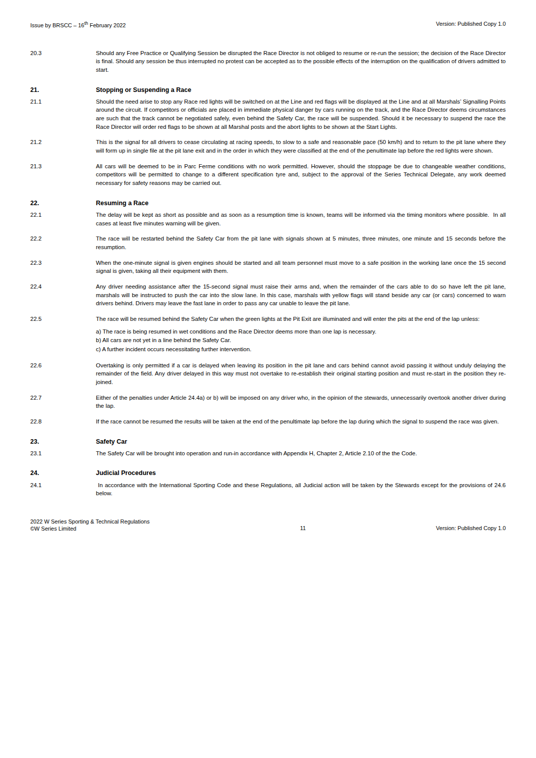Issue by BRSCC – 16th February 2022
Version: Published Copy 1.0
20.3
Should any Free Practice or Qualifying Session be disrupted the Race Director is not obliged to resume or re-run the session; the decision of the Race Director is final. Should any session be thus interrupted no protest can be accepted as to the possible effects of the interruption on the qualification of drivers admitted to start.
21. Stopping or Suspending a Race
21.1
Should the need arise to stop any Race red lights will be switched on at the Line and red flags will be displayed at the Line and at all Marshals’ Signalling Points around the circuit. If competitors or officials are placed in immediate physical danger by cars running on the track, and the Race Director deems circumstances are such that the track cannot be negotiated safely, even behind the Safety Car, the race will be suspended. Should it be necessary to suspend the race the Race Director will order red flags to be shown at all Marshal posts and the abort lights to be shown at the Start Lights.
21.2
This is the signal for all drivers to cease circulating at racing speeds, to slow to a safe and reasonable pace (50 km/h) and to return to the pit lane where they will form up in single file at the pit lane exit and in the order in which they were classified at the end of the penultimate lap before the red lights were shown.
21.3
All cars will be deemed to be in Parc Ferme conditions with no work permitted. However, should the stoppage be due to changeable weather conditions, competitors will be permitted to change to a different specification tyre and, subject to the approval of the Series Technical Delegate, any work deemed necessary for safety reasons may be carried out.
22. Resuming a Race
22.1
The delay will be kept as short as possible and as soon as a resumption time is known, teams will be informed via the timing monitors where possible. In all cases at least five minutes warning will be given.
22.2
The race will be restarted behind the Safety Car from the pit lane with signals shown at 5 minutes, three minutes, one minute and 15 seconds before the resumption.
22.3
When the one-minute signal is given engines should be started and all team personnel must move to a safe position in the working lane once the 15 second signal is given, taking all their equipment with them.
22.4
Any driver needing assistance after the 15-second signal must raise their arms and, when the remainder of the cars able to do so have left the pit lane, marshals will be instructed to push the car into the slow lane. In this case, marshals with yellow flags will stand beside any car (or cars) concerned to warn drivers behind. Drivers may leave the fast lane in order to pass any car unable to leave the pit lane.
22.5
The race will be resumed behind the Safety Car when the green lights at the Pit Exit are illuminated and will enter the pits at the end of the lap unless:
a) The race is being resumed in wet conditions and the Race Director deems more than one lap is necessary.
b) All cars are not yet in a line behind the Safety Car.
c) A further incident occurs necessitating further intervention.
22.6
Overtaking is only permitted if a car is delayed when leaving its position in the pit lane and cars behind cannot avoid passing it without unduly delaying the remainder of the field. Any driver delayed in this way must not overtake to re-establish their original starting position and must re-start in the position they re-joined.
22.7
Either of the penalties under Article 24.4a) or b) will be imposed on any driver who, in the opinion of the stewards, unnecessarily overtook another driver during the lap.
22.8
If the race cannot be resumed the results will be taken at the end of the penultimate lap before the lap during which the signal to suspend the race was given.
23. Safety Car
23.1
The Safety Car will be brought into operation and run-in accordance with Appendix H, Chapter 2, Article 2.10 of the the Code.
24. Judicial Procedures
24.1
In accordance with the International Sporting Code and these Regulations, all Judicial action will be taken by the Stewards except for the provisions of 24.6 below.
2022 W Series Sporting & Technical Regulations
©W Series Limited
11
Version: Published Copy 1.0